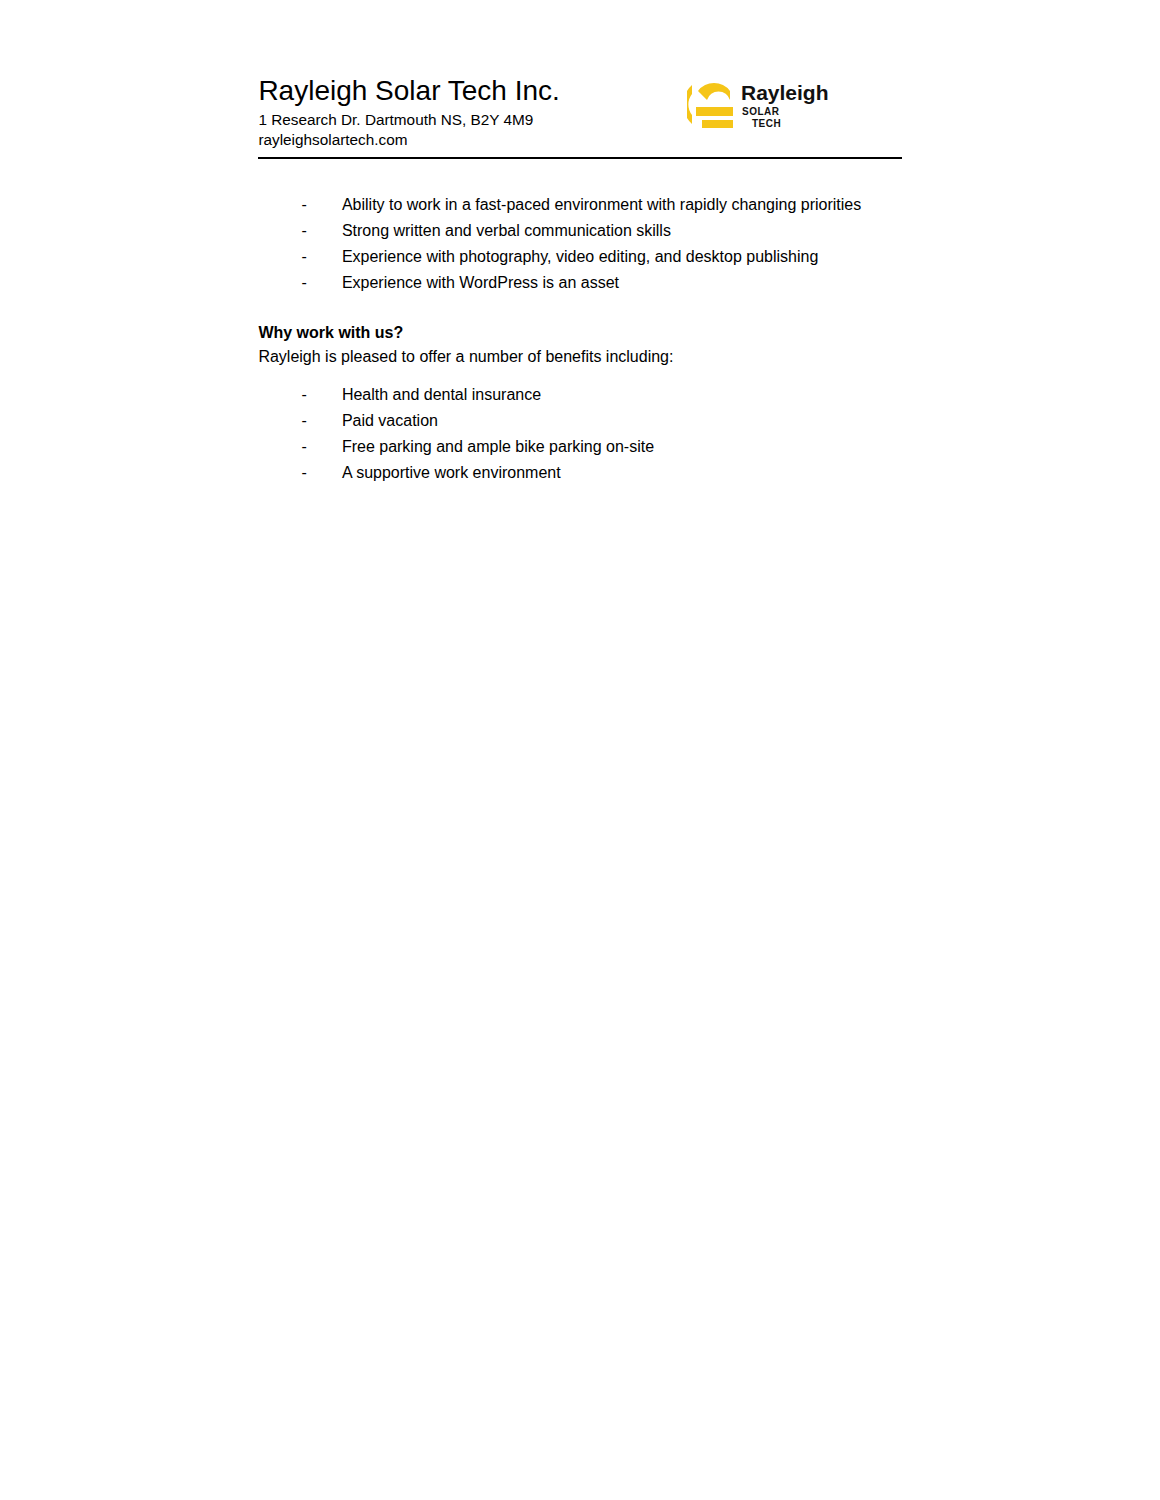Rayleigh Solar Tech Inc.
1 Research Dr. Dartmouth NS, B2Y 4M9
rayleighsolartech.com
Rayleigh Solar Tech Rayleigh SOLAR TECH
Ability to work in a fast-paced environment with rapidly changing priorities
Strong written and verbal communication skills
Experience with photography, video editing, and desktop publishing
Experience with WordPress is an asset
Why work with us?
Rayleigh is pleased to offer a number of benefits including:
Health and dental insurance
Paid vacation
Free parking and ample bike parking on-site
A supportive work environment